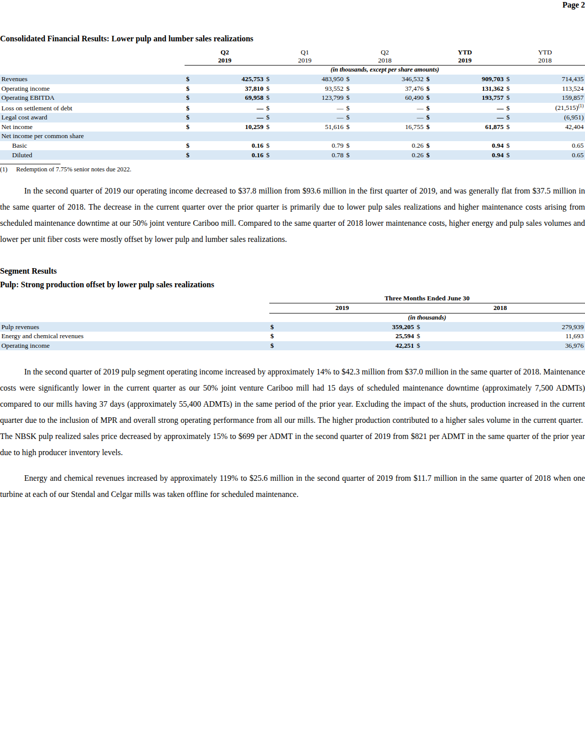Page 2
Consolidated Financial Results: Lower pulp and lumber sales realizations
| | Q2 2019 | Q1 2019 | Q2 2018 | YTD 2019 | YTD 2018 |
| | (in thousands, except per share amounts) |
| Revenues | $ | 425,753 | $ | 483,950 | $ | 346,532 | $ | 909,703 | $ | 714,435 |
| Operating income | $ | 37,810 | $ | 93,552 | $ | 37,476 | $ | 131,362 | $ | 113,524 |
| Operating EBITDA | $ | 69,958 | $ | 123,799 | $ | 60,490 | $ | 193,757 | $ | 159,857 |
| Loss on settlement of debt | $ | — | $ | — | $ | — | $ | — | $ | (21,515) (1) |
| Legal cost award | $ | — | $ | — | $ | — | $ | — | $ | (6,951) |
| Net income | $ | 10,259 | $ | 51,616 | $ | 16,755 | $ | 61,875 | $ | 42,404 |
| Net income per common share | | | | | | | | | | |
| Basic | $ | 0.16 | $ | 0.79 | $ | 0.26 | $ | 0.94 | $ | 0.65 |
| Diluted | $ | 0.16 | $ | 0.78 | $ | 0.26 | $ | 0.94 | $ | 0.65 |
(1) Redemption of 7.75% senior notes due 2022.
In the second quarter of 2019 our operating income decreased to $37.8 million from $93.6 million in the first quarter of 2019, and was generally flat from $37.5 million in the same quarter of 2018. The decrease in the current quarter over the prior quarter is primarily due to lower pulp sales realizations and higher maintenance costs arising from scheduled maintenance downtime at our 50% joint venture Cariboo mill. Compared to the same quarter of 2018 lower maintenance costs, higher energy and pulp sales volumes and lower per unit fiber costs were mostly offset by lower pulp and lumber sales realizations.
Segment Results
Pulp: Strong production offset by lower pulp sales realizations
| | Three Months Ended June 30 |
| | 2019 | 2018 |
| | (in thousands) |
| Pulp revenues | $ | 359,205 | $ | 279,939 |
| Energy and chemical revenues | $ | 25,594 | $ | 11,693 |
| Operating income | $ | 42,251 | $ | 36,976 |
In the second quarter of 2019 pulp segment operating income increased by approximately 14% to $42.3 million from $37.0 million in the same quarter of 2018. Maintenance costs were significantly lower in the current quarter as our 50% joint venture Cariboo mill had 15 days of scheduled maintenance downtime (approximately 7,500 ADMTs) compared to our mills having 37 days (approximately 55,400 ADMTs) in the same period of the prior year. Excluding the impact of the shuts, production increased in the current quarter due to the inclusion of MPR and overall strong operating performance from all our mills. The higher production contributed to a higher sales volume in the current quarter. The NBSK pulp realized sales price decreased by approximately 15% to $699 per ADMT in the second quarter of 2019 from $821 per ADMT in the same quarter of the prior year due to high producer inventory levels.
Energy and chemical revenues increased by approximately 119% to $25.6 million in the second quarter of 2019 from $11.7 million in the same quarter of 2018 when one turbine at each of our Stendal and Celgar mills was taken offline for scheduled maintenance.